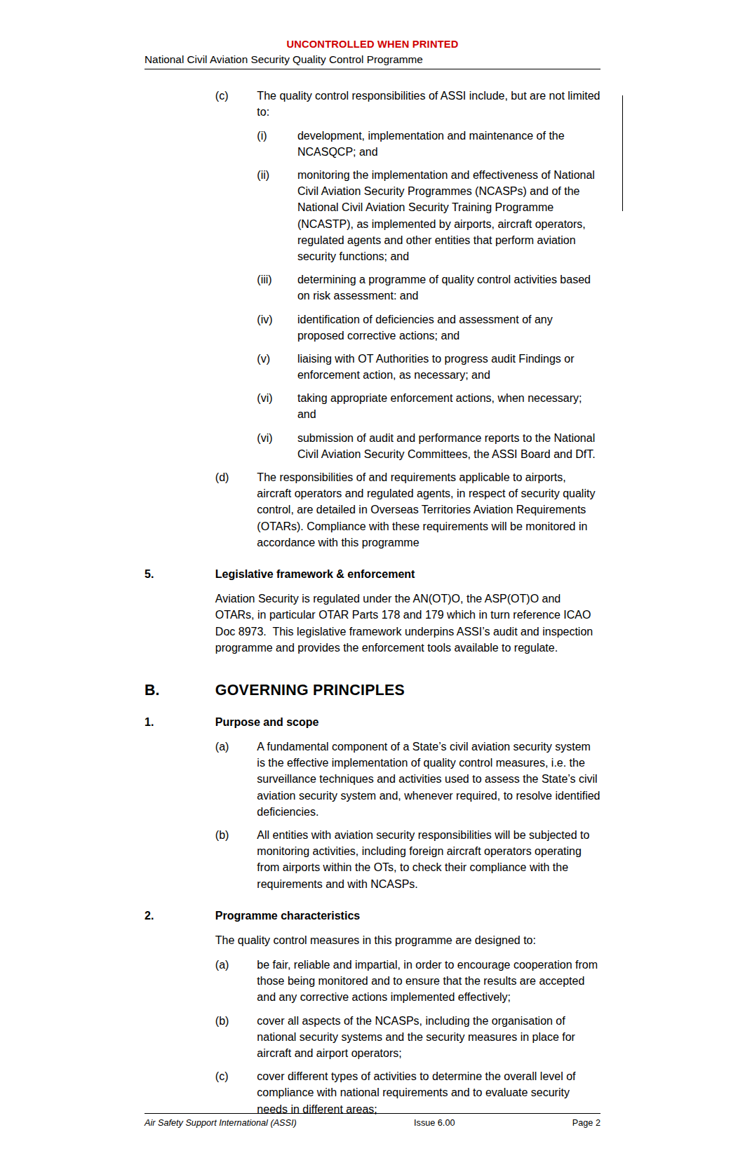UNCONTROLLED WHEN PRINTED
National Civil Aviation Security Quality Control Programme
(c)
The quality control responsibilities of ASSI include, but are not limited to:
(i)
development, implementation and maintenance of the NCASQCP; and
(ii)
monitoring the implementation and effectiveness of National Civil Aviation Security Programmes (NCASPs) and of the National Civil Aviation Security Training Programme (NCASTP), as implemented by airports, aircraft operators, regulated agents and other entities that perform aviation security functions; and
(iii)
determining a programme of quality control activities based on risk assessment: and
(iv)
identification of deficiencies and assessment of any proposed corrective actions; and
(v)
liaising with OT Authorities to progress audit Findings or enforcement action, as necessary; and
(vi)
taking appropriate enforcement actions, when necessary; and
(vi)
submission of audit and performance reports to the National Civil Aviation Security Committees, the ASSI Board and DfT.
(d)
The responsibilities of and requirements applicable to airports, aircraft operators and regulated agents, in respect of security quality control, are detailed in Overseas Territories Aviation Requirements (OTARs). Compliance with these requirements will be monitored in accordance with this programme
5.
Legislative framework & enforcement
Aviation Security is regulated under the AN(OT)O, the ASP(OT)O and OTARs, in particular OTAR Parts 178 and 179 which in turn reference ICAO Doc 8973. This legislative framework underpins ASSI’s audit and inspection programme and provides the enforcement tools available to regulate.
B.
GOVERNING PRINCIPLES
1.
Purpose and scope
(a)
A fundamental component of a State’s civil aviation security system is the effective implementation of quality control measures, i.e. the surveillance techniques and activities used to assess the State’s civil aviation security system and, whenever required, to resolve identified deficiencies.
(b)
All entities with aviation security responsibilities will be subjected to monitoring activities, including foreign aircraft operators operating from airports within the OTs, to check their compliance with the requirements and with NCASPs.
2.
Programme characteristics
The quality control measures in this programme are designed to:
(a)
be fair, reliable and impartial, in order to encourage cooperation from those being monitored and to ensure that the results are accepted and any corrective actions implemented effectively;
(b)
cover all aspects of the NCASPs, including the organisation of national security systems and the security measures in place for aircraft and airport operators;
(c)
cover different types of activities to determine the overall level of compliance with national requirements and to evaluate security needs in different areas;
Air Safety Support International (ASSI)
Issue 6.00
Page 2